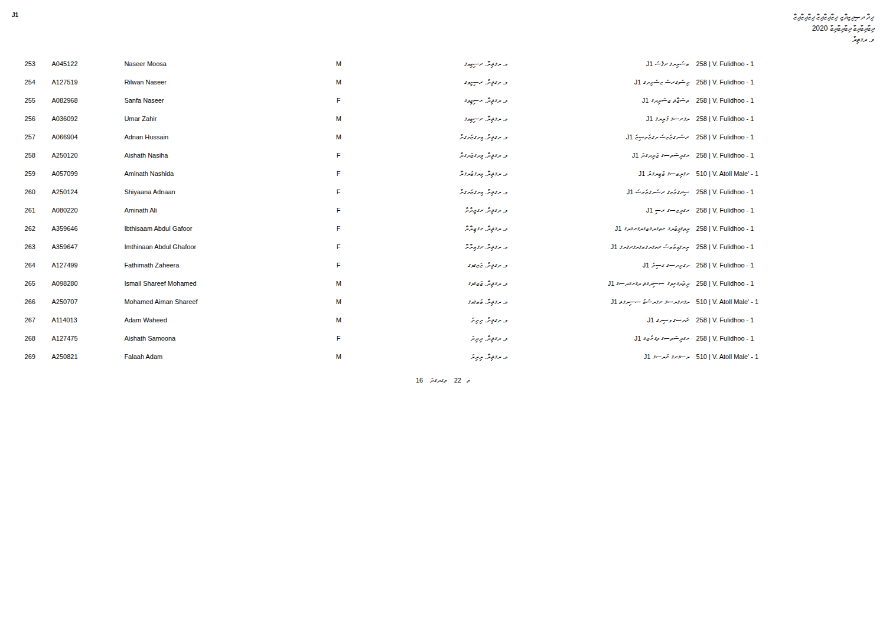J1
ދިދާ ދޞިދިޒިދާޒި ދިޒާދިޒާދިޒާ ދިޒާދިޒާދިޒާ
ދިޒާދިޒާދިޒާ ދިޒާދިޒާދިޒާ 2020
ވ. ދޤޘިދާ
| 253 | A045122 | Naseer Moosa | M | ވ. ދޤޘިދާ، ރސިޒިވޤ | J1 ޒސަދިދޤ ރޤެސަ | 258 / V. Fulidhoo - 1 |
| 254 | A127519 | Rilwan Naseer | M | ވ. ދޤޘިދާ، ރސިޒިވޤ | J1 ދިސަވޤރސަ ޒސަދިދޤ | 258 / V. Fulidhoo - 1 |
| 255 | A082968 | Sanfa Naseer | F | ވ. ދޤޘިދާ، ރސިޒިވޤ | J1 ތސަޒާޘ ޒސަދިދޤ | 258 / V. Fulidhoo - 1 |
| 256 | A036092 | Umar Zahir | M | ވ. ދޤޘިދާ، ރސިޒިވޤ | J1 ދޤރސޤ ގަދިދޤ | 258 / V. Fulidhoo - 1 |
| 257 | A066904 | Adnan Hussain | M | ވ. ދޤޘިދާ، ވިދޤޒަދޤދާ | J1 ރސަދޤޒަޒސަ ދޤޒަތސިޒަ | 258 / V. Fulidhoo - 1 |
| 258 | A250120 | Aishath Nasiha | F | ވ. ދޤޘިދާ، ވިދޤޒަދޤދާ | J1 ރޤދިސަތސޤ ޒަދިދޤދަ | 258 / V. Fulidhoo - 1 |
| 259 | A057099 | Aminath Nashida | F | ވ. ދޤޘިދާ، ވިދޤޒަދޤދާ | J1 ރޤދިޒސޤ ޒަޒިދޤދަ | 510 / V. Atoll Male' - 1 |
| 260 | A250124 | Shiyaana Adnaan | F | ވ. ދޤޘިދާ، ވިދޤޒަދޤދާ | J1 ސިރޤޒަޒޤ ރސަދޤޒަޒސަ | 258 / V. Fulidhoo - 1 |
| 261 | A080220 | Aminath Ali | F | ވ. ދޤޘިދާ، ރޤޒިދާދާ | J1 ރޤދިޒސޤ ރސި | 258 / V. Fulidhoo - 1 |
| 262 | A359646 | Ibthisaam Abdul Gafoor | F | ވ. ދޤޘިދާ، ރޤޒިދާދާ | J1 ދިތޤވިޒަދޤ ރތޤދޤޒޤދޤރޤދޤ | 258 / V. Fulidhoo - 1 |
| 263 | A359647 | Imthinaan Abdul Ghafoor | F | ވ. ދޤޘިދާ، ރޤޒިދާދާ | J1 ދިދޤވިޒަޒސަ ރތޤދޤޒޤދޤރޤދޤ | 258 / V. Fulidhoo - 1 |
| 264 | A127499 | Fathimath Zaheera | F | ވ. ދޤޘިދާ، ޒަޒޤވޤ | J1 ދޤދިދސޤ ގސިދަ | 258 / V. Fulidhoo - 1 |
| 265 | A098280 | Ismail Shareef Mohamed | M | ވ. ދޤޘިދާ، ޒަޒޤވޤ | J1 ދިތަދޤރިވޤ ސސިދޤޘ ދޤރޤދސޤ | 258 / V. Fulidhoo - 1 |
| 266 | A250707 | Mohamed Aiman Shareef | M | ވ. ދޤޘިދާ، ޒަޒޤވޤ | J1 ދޤރޤދސޤ ރޤދސަޒަ ސސިދޤޘ | 510 / V. Atoll Male' - 1 |
| 267 | A114013 | Adam Waheed | M | ވ. ދޤޘިދާ، ދިދިދަ | J1 ރަދސޤ ވސިދޤ | 258 / V. Fulidhoo - 1 |
| 268 | A127475 | Aishath Samoona | F | ވ. ދޤޘިދާ، ދިދިދަ | J1 ރޤދިސަތސޤ ތޤރެޒޤ | 258 / V. Fulidhoo - 1 |
| 269 | A250821 | Falaah Adam | M | ވ. ދޤޘިދާ، ދިދިދަ | J1 ދސޤރޤ ރަދސޤ | 510 / V. Atoll Male' - 1 |
16 ތ 22 ތޤދޤދަ